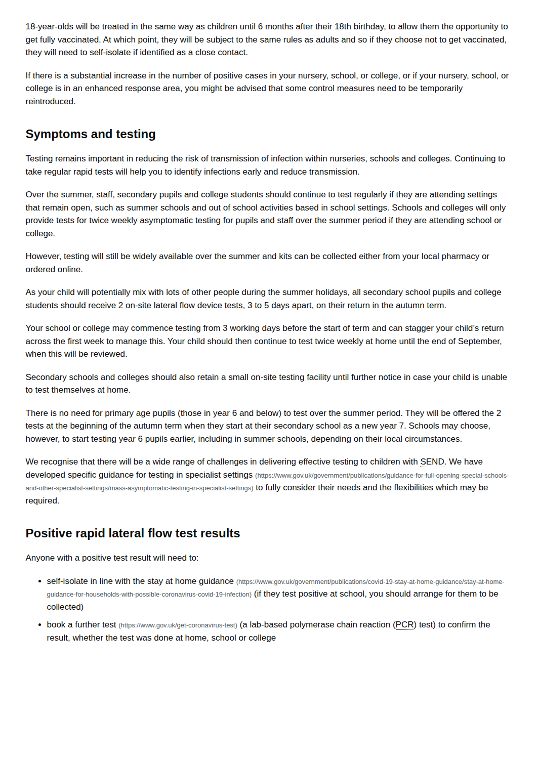18-year-olds will be treated in the same way as children until 6 months after their 18th birthday, to allow them the opportunity to get fully vaccinated. At which point, they will be subject to the same rules as adults and so if they choose not to get vaccinated, they will need to self-isolate if identified as a close contact.
If there is a substantial increase in the number of positive cases in your nursery, school, or college, or if your nursery, school, or college is in an enhanced response area, you might be advised that some control measures need to be temporarily reintroduced.
Symptoms and testing
Testing remains important in reducing the risk of transmission of infection within nurseries, schools and colleges. Continuing to take regular rapid tests will help you to identify infections early and reduce transmission.
Over the summer, staff, secondary pupils and college students should continue to test regularly if they are attending settings that remain open, such as summer schools and out of school activities based in school settings. Schools and colleges will only provide tests for twice weekly asymptomatic testing for pupils and staff over the summer period if they are attending school or college.
However, testing will still be widely available over the summer and kits can be collected either from your local pharmacy or ordered online.
As your child will potentially mix with lots of other people during the summer holidays, all secondary school pupils and college students should receive 2 on-site lateral flow device tests, 3 to 5 days apart, on their return in the autumn term.
Your school or college may commence testing from 3 working days before the start of term and can stagger your child’s return across the first week to manage this. Your child should then continue to test twice weekly at home until the end of September, when this will be reviewed.
Secondary schools and colleges should also retain a small on-site testing facility until further notice in case your child is unable to test themselves at home.
There is no need for primary age pupils (those in year 6 and below) to test over the summer period. They will be offered the 2 tests at the beginning of the autumn term when they start at their secondary school as a new year 7. Schools may choose, however, to start testing year 6 pupils earlier, including in summer schools, depending on their local circumstances.
We recognise that there will be a wide range of challenges in delivering effective testing to children with SEND. We have developed specific guidance for testing in specialist settings (https://www.gov.uk/government/publications/guidance-for-full-opening-special-schools-and-other-specialist-settings/mass-asymptomatic-testing-in-specialist-settings) to fully consider their needs and the flexibilities which may be required.
Positive rapid lateral flow test results
Anyone with a positive test result will need to:
self-isolate in line with the stay at home guidance (https://www.gov.uk/government/publications/covid-19-stay-at-home-guidance/stay-at-home-guidance-for-households-with-possible-coronavirus-covid-19-infection) (if they test positive at school, you should arrange for them to be collected)
book a further test (https://www.gov.uk/get-coronavirus-test) (a lab-based polymerase chain reaction (PCR) test) to confirm the result, whether the test was done at home, school or college